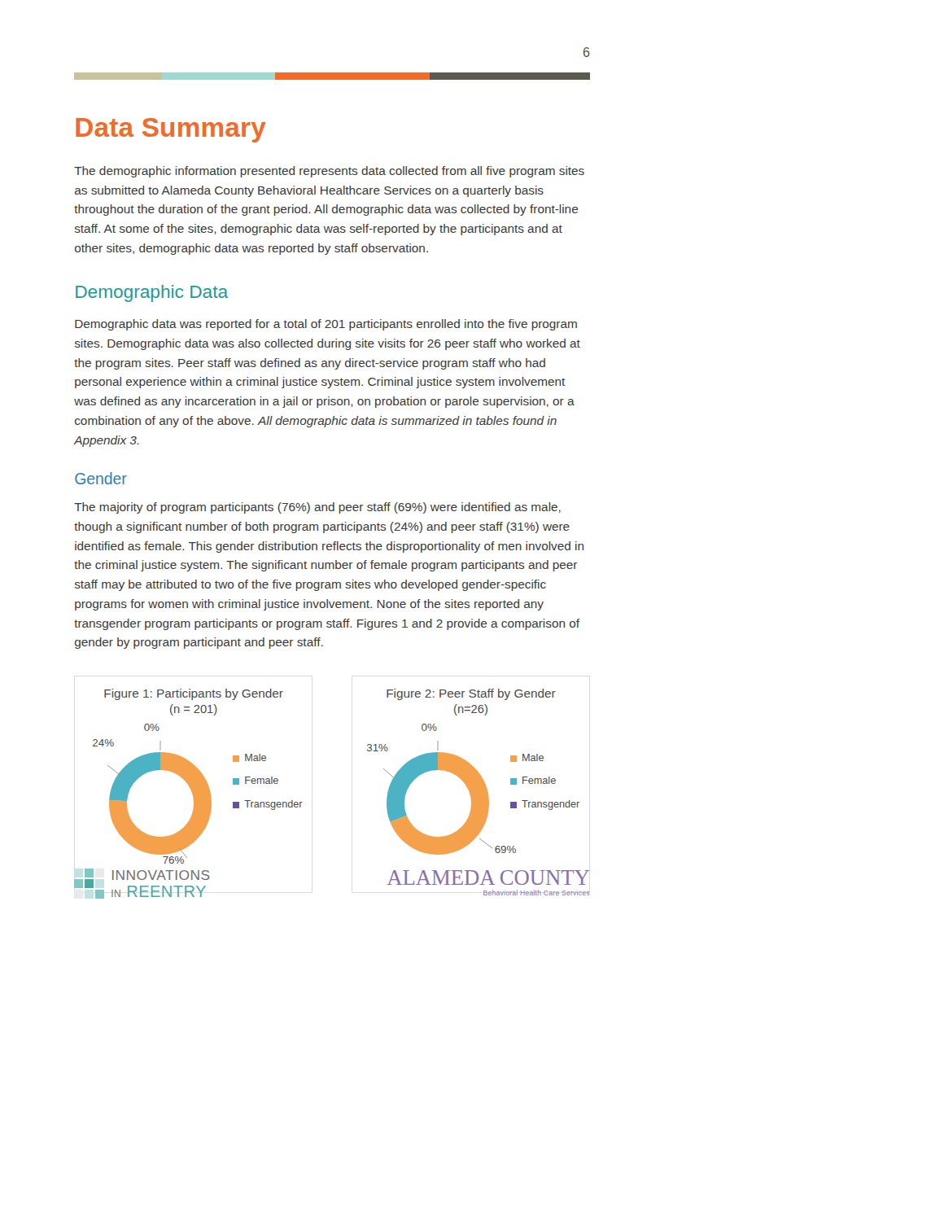6
Data Summary
The demographic information presented represents data collected from all five program sites as submitted to Alameda County Behavioral Healthcare Services on a quarterly basis throughout the duration of the grant period. All demographic data was collected by front-line staff. At some of the sites, demographic data was self-reported by the participants and at other sites, demographic data was reported by staff observation.
Demographic Data
Demographic data was reported for a total of 201 participants enrolled into the five program sites. Demographic data was also collected during site visits for 26 peer staff who worked at the program sites. Peer staff was defined as any direct-service program staff who had personal experience within a criminal justice system. Criminal justice system involvement was defined as any incarceration in a jail or prison, on probation or parole supervision, or a combination of any of the above. All demographic data is summarized in tables found in Appendix 3.
Gender
The majority of program participants (76%) and peer staff (69%) were identified as male, though a significant number of both program participants (24%) and peer staff (31%) were identified as female. This gender distribution reflects the disproportionality of men involved in the criminal justice system. The significant number of female program participants and peer staff may be attributed to two of the five program sites who developed gender-specific programs for women with criminal justice involvement. None of the sites reported any transgender program participants or program staff. Figures 1 and 2 provide a comparison of gender by program participant and peer staff.
Figure 1: Participants by Gender(n = 201)
0%
24%
76%
Male
Female
Transgender
Figure 2: Peer Staff by Gender(n=26)
0%
31%
69%
Male
Female
Transgender
INNOVATIONS
IN REENTRY
ALAMEDA COUNTY
Behavioral Health Care Services